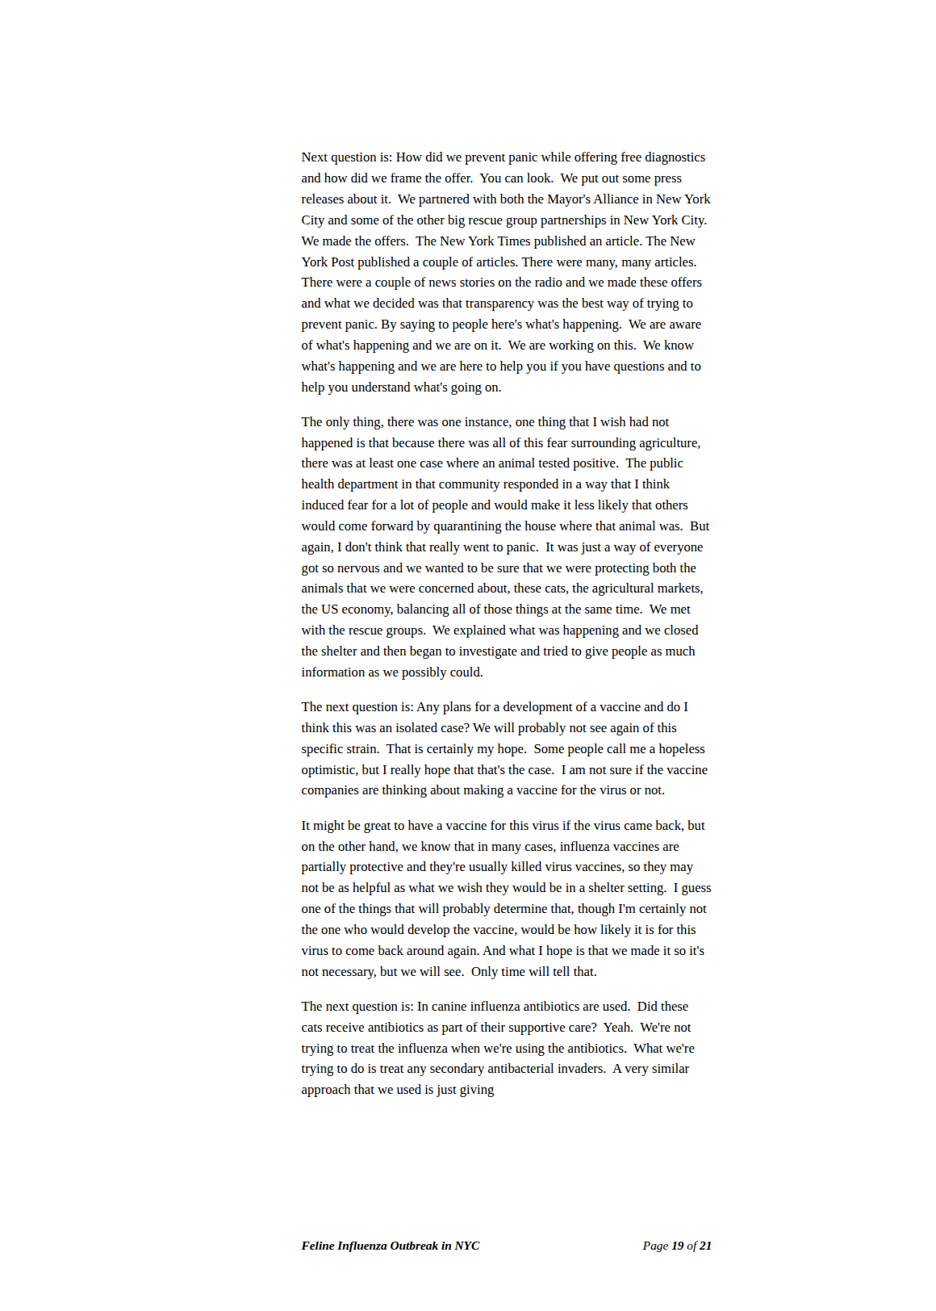Next question is: How did we prevent panic while offering free diagnostics and how did we frame the offer. You can look. We put out some press releases about it. We partnered with both the Mayor's Alliance in New York City and some of the other big rescue group partnerships in New York City. We made the offers. The New York Times published an article. The New York Post published a couple of articles. There were many, many articles. There were a couple of news stories on the radio and we made these offers and what we decided was that transparency was the best way of trying to prevent panic. By saying to people here's what's happening. We are aware of what's happening and we are on it. We are working on this. We know what's happening and we are here to help you if you have questions and to help you understand what's going on.
The only thing, there was one instance, one thing that I wish had not happened is that because there was all of this fear surrounding agriculture, there was at least one case where an animal tested positive. The public health department in that community responded in a way that I think induced fear for a lot of people and would make it less likely that others would come forward by quarantining the house where that animal was. But again, I don't think that really went to panic. It was just a way of everyone got so nervous and we wanted to be sure that we were protecting both the animals that we were concerned about, these cats, the agricultural markets, the US economy, balancing all of those things at the same time. We met with the rescue groups. We explained what was happening and we closed the shelter and then began to investigate and tried to give people as much information as we possibly could.
The next question is: Any plans for a development of a vaccine and do I think this was an isolated case? We will probably not see again of this specific strain. That is certainly my hope. Some people call me a hopeless optimistic, but I really hope that that's the case. I am not sure if the vaccine companies are thinking about making a vaccine for the virus or not.
It might be great to have a vaccine for this virus if the virus came back, but on the other hand, we know that in many cases, influenza vaccines are partially protective and they're usually killed virus vaccines, so they may not be as helpful as what we wish they would be in a shelter setting. I guess one of the things that will probably determine that, though I'm certainly not the one who would develop the vaccine, would be how likely it is for this virus to come back around again. And what I hope is that we made it so it's not necessary, but we will see. Only time will tell that.
The next question is: In canine influenza antibiotics are used. Did these cats receive antibiotics as part of their supportive care? Yeah. We're not trying to treat the influenza when we're using the antibiotics. What we're trying to do is treat any secondary antibacterial invaders. A very similar approach that we used is just giving
Feline Influenza Outbreak in NYC Page 19 of 21